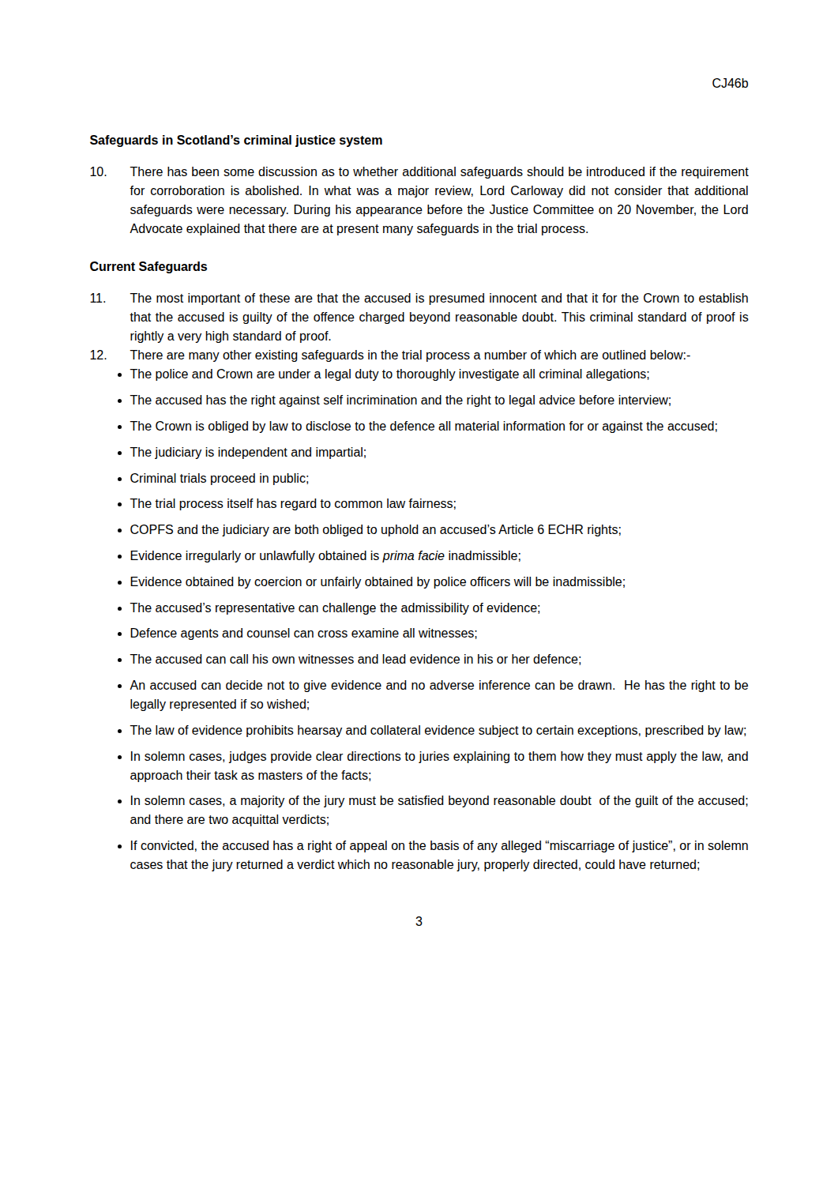CJ46b
Safeguards in Scotland’s criminal justice system
10.
There has been some discussion as to whether additional safeguards should be introduced if the requirement for corroboration is abolished. In what was a major review, Lord Carloway did not consider that additional safeguards were necessary. During his appearance before the Justice Committee on 20 November, the Lord Advocate explained that there are at present many safeguards in the trial process.
Current Safeguards
11.
The most important of these are that the accused is presumed innocent and that it for the Crown to establish that the accused is guilty of the offence charged beyond reasonable doubt. This criminal standard of proof is rightly a very high standard of proof.
12.
There are many other existing safeguards in the trial process a number of which are outlined below:-
The police and Crown are under a legal duty to thoroughly investigate all criminal allegations;
The accused has the right against self incrimination and the right to legal advice before interview;
The Crown is obliged by law to disclose to the defence all material information for or against the accused;
The judiciary is independent and impartial;
Criminal trials proceed in public;
The trial process itself has regard to common law fairness;
COPFS and the judiciary are both obliged to uphold an accused’s Article 6 ECHR rights;
Evidence irregularly or unlawfully obtained is prima facie inadmissible;
Evidence obtained by coercion or unfairly obtained by police officers will be inadmissible;
The accused’s representative can challenge the admissibility of evidence;
Defence agents and counsel can cross examine all witnesses;
The accused can call his own witnesses and lead evidence in his or her defence;
An accused can decide not to give evidence and no adverse inference can be drawn. He has the right to be legally represented if so wished;
The law of evidence prohibits hearsay and collateral evidence subject to certain exceptions, prescribed by law;
In solemn cases, judges provide clear directions to juries explaining to them how they must apply the law, and approach their task as masters of the facts;
In solemn cases, a majority of the jury must be satisfied beyond reasonable doubt of the guilt of the accused; and there are two acquittal verdicts;
If convicted, the accused has a right of appeal on the basis of any alleged “miscarriage of justice”, or in solemn cases that the jury returned a verdict which no reasonable jury, properly directed, could have returned;
3